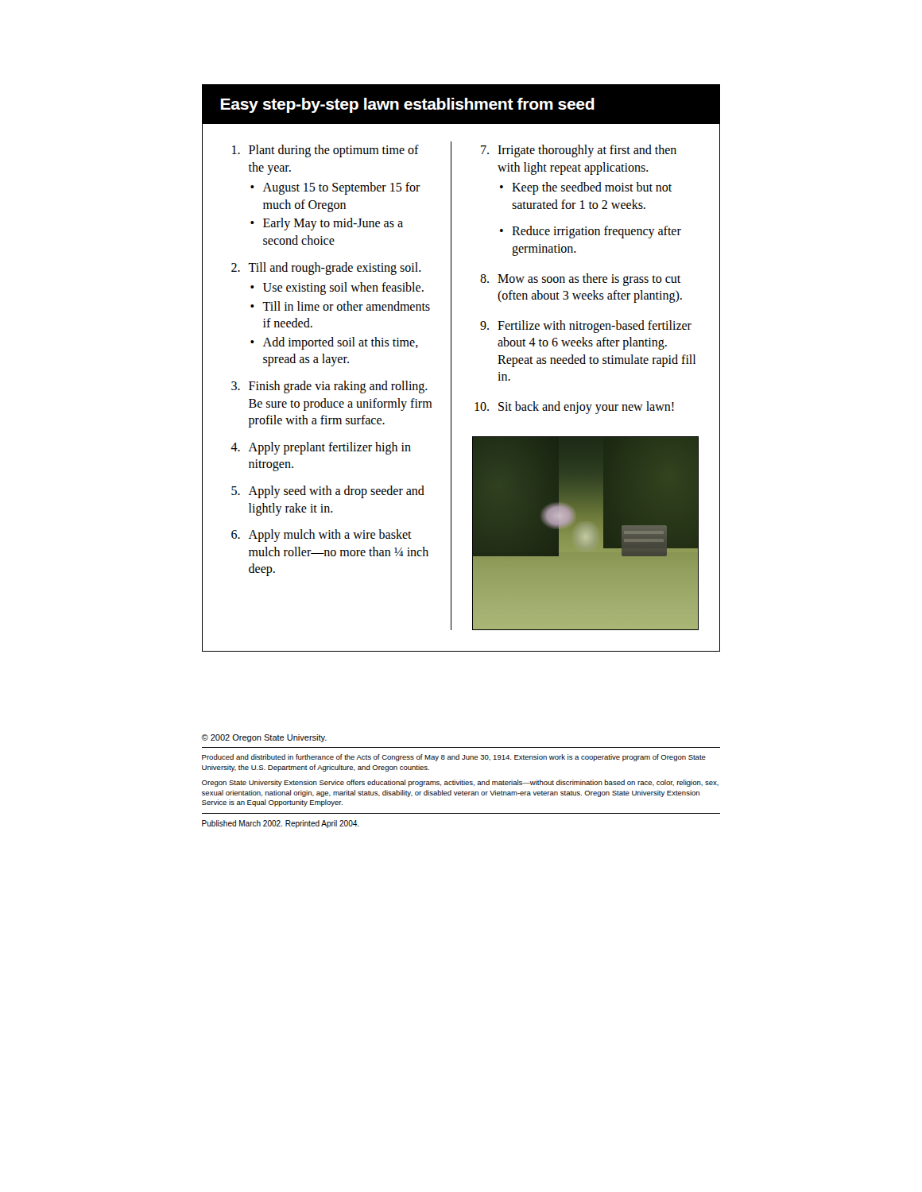Easy step-by-step lawn establishment from seed
Plant during the optimum time of the year.
August 15 to September 15 for much of Oregon
Early May to mid-June as a second choice
Till and rough-grade existing soil.
Use existing soil when feasible.
Till in lime or other amendments if needed.
Add imported soil at this time, spread as a layer.
Finish grade via raking and rolling. Be sure to produce a uniformly firm profile with a firm surface.
Apply preplant fertilizer high in nitrogen.
Apply seed with a drop seeder and lightly rake it in.
Apply mulch with a wire basket mulch roller—no more than ¼ inch deep.
Irrigate thoroughly at first and then with light repeat applications.
Keep the seedbed moist but not saturated for 1 to 2 weeks.
Reduce irrigation frequency after germination.
Mow as soon as there is grass to cut (often about 3 weeks after planting).
Fertilize with nitrogen-based fertilizer about 4 to 6 weeks after planting. Repeat as needed to stimulate rapid fill in.
Sit back and enjoy your new lawn!
© 2002 Oregon State University.
Produced and distributed in furtherance of the Acts of Congress of May 8 and June 30, 1914. Extension work is a cooperative program of Oregon State University, the U.S. Department of Agriculture, and Oregon counties.
Oregon State University Extension Service offers educational programs, activities, and materials—without discrimination based on race, color, religion, sex, sexual orientation, national origin, age, marital status, disability, or disabled veteran or Vietnam-era veteran status. Oregon State University Extension Service is an Equal Opportunity Employer.
Published March 2002. Reprinted April 2004.